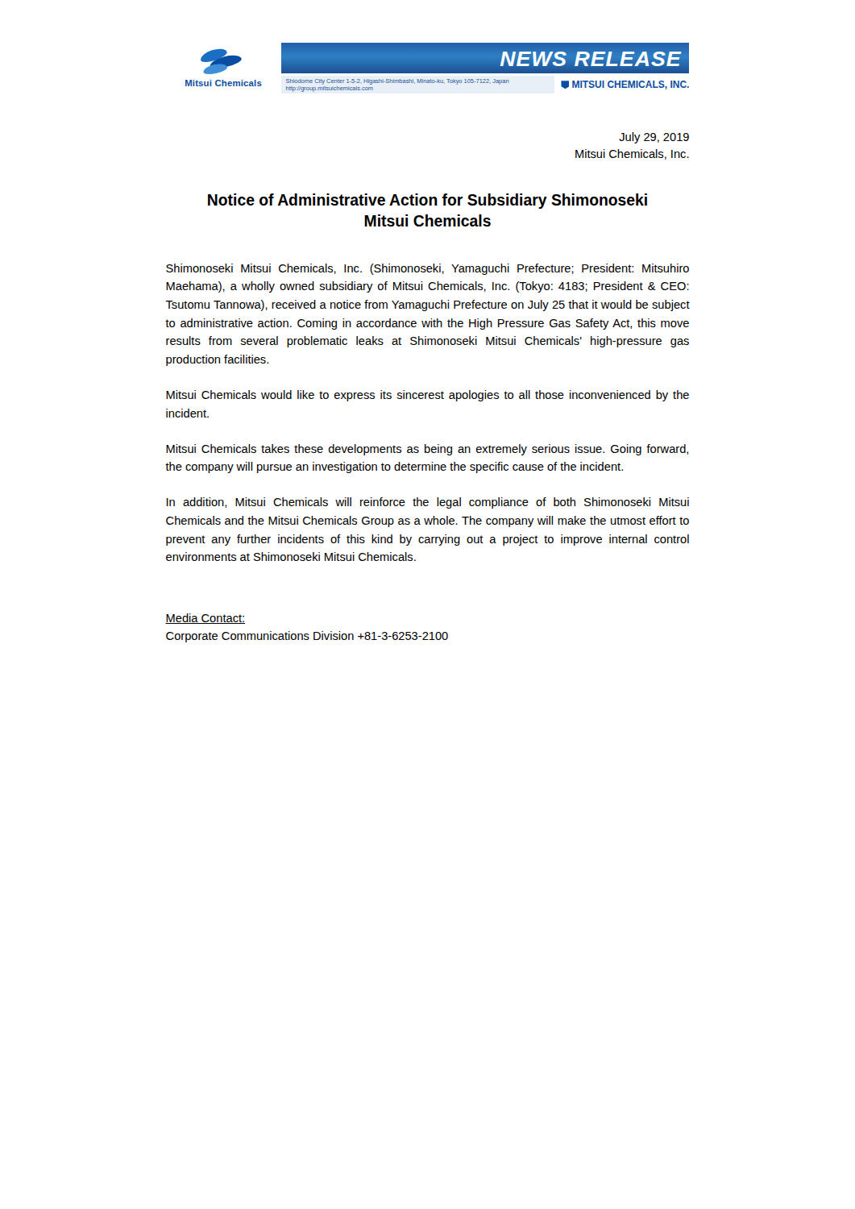Mitsui Chemicals
NEWS RELEASE
Shiodome City Center 1-5-2, Higashi-Shimbashi, Minato-ku, Tokyo 105-7122, Japan
http://group.mitsuichemicals.com
MITSUI CHEMICALS, INC.
July 29, 2019
Mitsui Chemicals, Inc.
Notice of Administrative Action for Subsidiary Shimonoseki
Mitsui Chemicals
Shimonoseki Mitsui Chemicals, Inc. (Shimonoseki, Yamaguchi Prefecture; President: Mitsuhiro Maehama), a wholly owned subsidiary of Mitsui Chemicals, Inc. (Tokyo: 4183; President & CEO: Tsutomu Tannowa), received a notice from Yamaguchi Prefecture on July 25 that it would be subject to administrative action. Coming in accordance with the High Pressure Gas Safety Act, this move results from several problematic leaks at Shimonoseki Mitsui Chemicals' high-pressure gas production facilities.
Mitsui Chemicals would like to express its sincerest apologies to all those inconvenienced by the incident.
Mitsui Chemicals takes these developments as being an extremely serious issue. Going forward, the company will pursue an investigation to determine the specific cause of the incident.
In addition, Mitsui Chemicals will reinforce the legal compliance of both Shimonoseki Mitsui Chemicals and the Mitsui Chemicals Group as a whole. The company will make the utmost effort to prevent any further incidents of this kind by carrying out a project to improve internal control environments at Shimonoseki Mitsui Chemicals.
Media Contact:
Corporate Communications Division +81-3-6253-2100